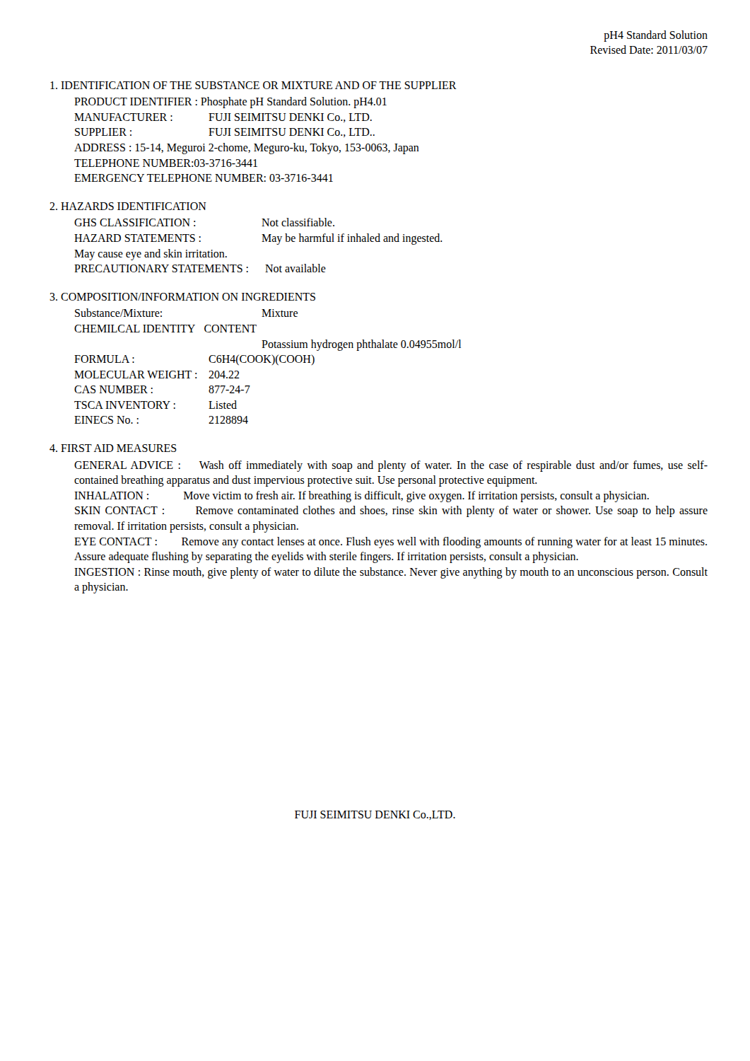pH4 Standard Solution
Revised Date: 2011/03/07
1. IDENTIFICATION OF THE SUBSTANCE OR MIXTURE AND OF THE SUPPLIER
PRODUCT IDENTIFIER : Phosphate pH Standard Solution. pH4.01
MANUFACTURER : FUJI SEIMITSU DENKI Co., LTD.
SUPPLIER : FUJI SEIMITSU DENKI Co., LTD..
ADDRESS : 15-14, Meguroi 2-chome, Meguro-ku, Tokyo, 153-0063, Japan
TELEPHONE NUMBER:03-3716-3441
EMERGENCY TELEPHONE NUMBER: 03-3716-3441
2. HAZARDS IDENTIFICATION
GHS CLASSIFICATION : Not classifiable.
HAZARD STATEMENTS : May be harmful if inhaled and ingested.
May cause eye and skin irritation.
PRECAUTIONARY STATEMENTS : Not available
3. COMPOSITION/INFORMATION ON INGREDIENTS
Substance/Mixture: Mixture
CHEMILCAL IDENTITY CONTENT
Potassium hydrogen phthalate 0.04955mol/l
FORMULA : C6H4(COOK)(COOH)
MOLECULAR WEIGHT : 204.22
CAS NUMBER : 877-24-7
TSCA INVENTORY : Listed
EINECS No. : 2128894
4. FIRST AID MEASURES
GENERAL ADVICE : Wash off immediately with soap and plenty of water. In the case of respirable dust and/or fumes, use self-contained breathing apparatus and dust impervious protective suit. Use personal protective equipment.
INHALATION : Move victim to fresh air. If breathing is difficult, give oxygen. If irritation persists, consult a physician.
SKIN CONTACT : Remove contaminated clothes and shoes, rinse skin with plenty of water or shower. Use soap to help assure removal. If irritation persists, consult a physician.
EYE CONTACT : Remove any contact lenses at once. Flush eyes well with flooding amounts of running water for at least 15 minutes. Assure adequate flushing by separating the eyelids with sterile fingers. If irritation persists, consult a physician.
INGESTION : Rinse mouth, give plenty of water to dilute the substance. Never give anything by mouth to an unconscious person. Consult a physician.
FUJI SEIMITSU DENKI Co.,LTD.